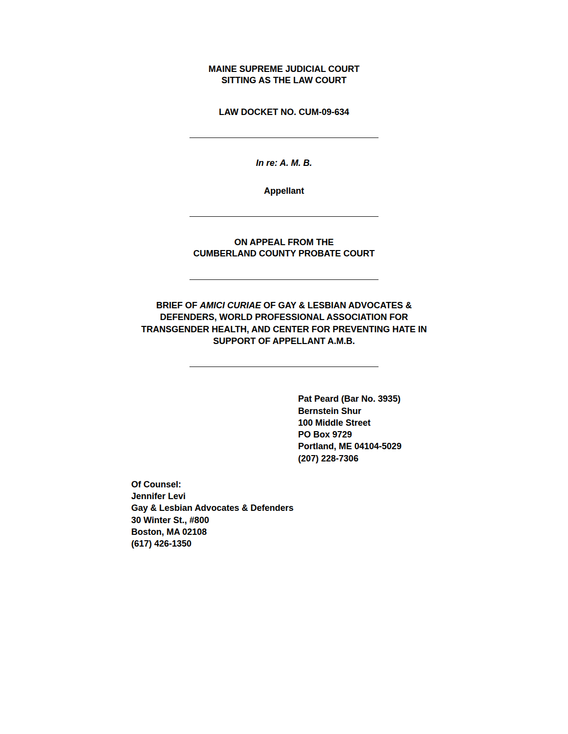MAINE SUPREME JUDICIAL COURT
SITTING AS THE LAW COURT
LAW DOCKET NO. CUM-09-634
In re: A. M. B.
Appellant
ON APPEAL FROM THE
CUMBERLAND COUNTY PROBATE COURT
BRIEF OF AMICI CURIAE OF GAY & LESBIAN ADVOCATES & DEFENDERS, WORLD PROFESSIONAL ASSOCIATION FOR TRANSGENDER HEALTH, AND CENTER FOR PREVENTING HATE IN SUPPORT OF APPELLANT A.M.B.
Pat Peard (Bar No. 3935)
Bernstein Shur
100 Middle Street
PO Box 9729
Portland, ME 04104-5029
(207) 228-7306
Of Counsel:
Jennifer Levi
Gay & Lesbian Advocates & Defenders
30 Winter St., #800
Boston, MA 02108
(617) 426-1350